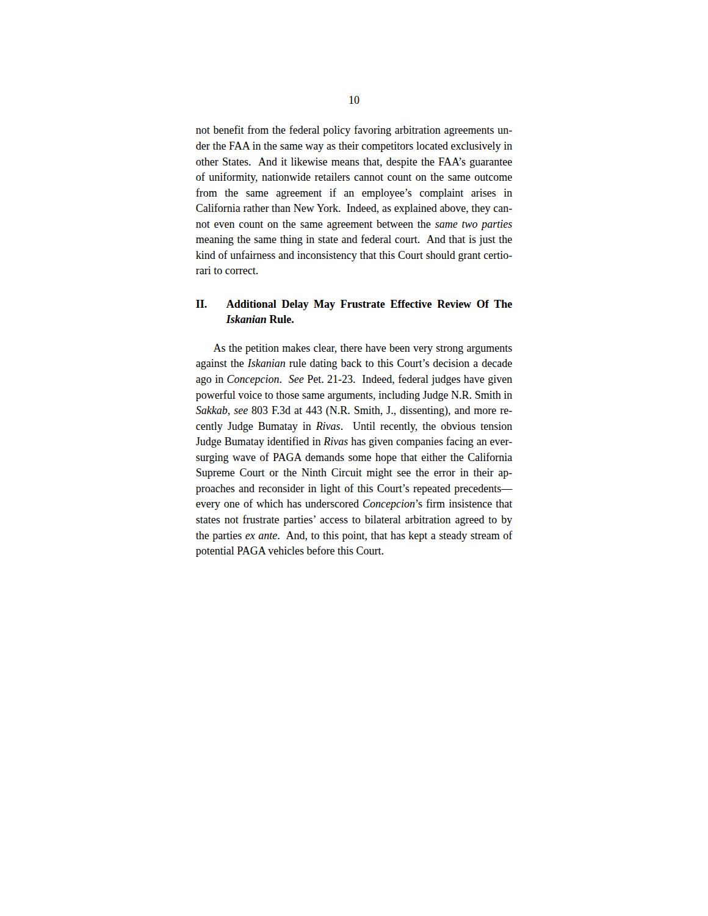10
not benefit from the federal policy favoring arbitration agreements under the FAA in the same way as their competitors located exclusively in other States. And it likewise means that, despite the FAA’s guarantee of uniformity, nationwide retailers cannot count on the same outcome from the same agreement if an employee’s complaint arises in California rather than New York. Indeed, as explained above, they cannot even count on the same agreement between the same two parties meaning the same thing in state and federal court. And that is just the kind of unfairness and inconsistency that this Court should grant certiorari to correct.
II. Additional Delay May Frustrate Effective Review Of The Iskanian Rule.
As the petition makes clear, there have been very strong arguments against the Iskanian rule dating back to this Court’s decision a decade ago in Concepcion. See Pet. 21-23. Indeed, federal judges have given powerful voice to those same arguments, including Judge N.R. Smith in Sakkab, see 803 F.3d at 443 (N.R. Smith, J., dissenting), and more recently Judge Bumatay in Rivas. Until recently, the obvious tension Judge Bumatay identified in Rivas has given companies facing an ever-surging wave of PAGA demands some hope that either the California Supreme Court or the Ninth Circuit might see the error in their approaches and reconsider in light of this Court’s repeated precedents—every one of which has underscored Concepcion’s firm insistence that states not frustrate parties’ access to bilateral arbitration agreed to by the parties ex ante. And, to this point, that has kept a steady stream of potential PAGA vehicles before this Court.